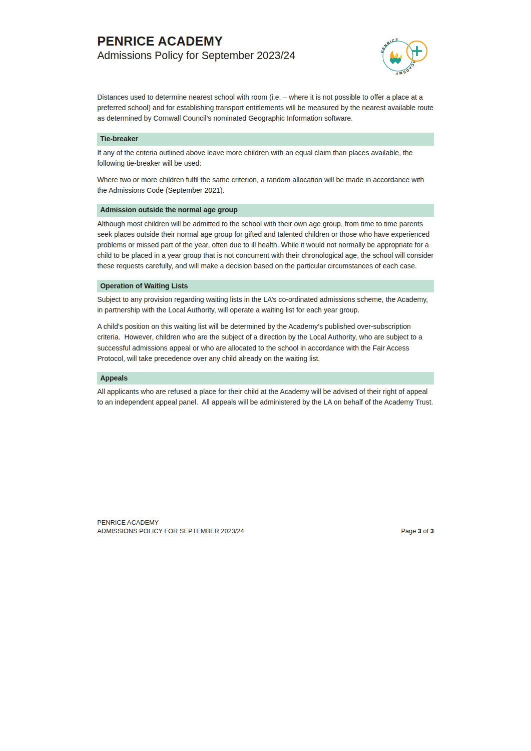PENRICE ACADEMY
Admissions Policy for September 2023/24
PENRICE ACADEMY
Distances used to determine nearest school with room (i.e. – where it is not possible to offer a place at a preferred school) and for establishing transport entitlements will be measured by the nearest available route as determined by Cornwall Council’s nominated Geographic Information software.
Tie-breaker
If any of the criteria outlined above leave more children with an equal claim than places available, the following tie-breaker will be used:
Where two or more children fulfil the same criterion, a random allocation will be made in accordance with the Admissions Code (September 2021).
Admission outside the normal age group
Although most children will be admitted to the school with their own age group, from time to time parents seek places outside their normal age group for gifted and talented children or those who have experienced problems or missed part of the year, often due to ill health. While it would not normally be appropriate for a child to be placed in a year group that is not concurrent with their chronological age, the school will consider these requests carefully, and will make a decision based on the particular circumstances of each case.
Operation of Waiting Lists
Subject to any provision regarding waiting lists in the LA’s co-ordinated admissions scheme, the Academy, in partnership with the Local Authority, will operate a waiting list for each year group.
A child’s position on this waiting list will be determined by the Academy’s published over-subscription criteria. However, children who are the subject of a direction by the Local Authority, who are subject to a successful admissions appeal or who are allocated to the school in accordance with the Fair Access Protocol, will take precedence over any child already on the waiting list.
Appeals
All applicants who are refused a place for their child at the Academy will be advised of their right of appeal to an independent appeal panel. All appeals will be administered by the LA on behalf of the Academy Trust.
PENRICE ACADEMY
ADMISSIONS POLICY FOR SEPTEMBER 2023/24
Page 3 of 3